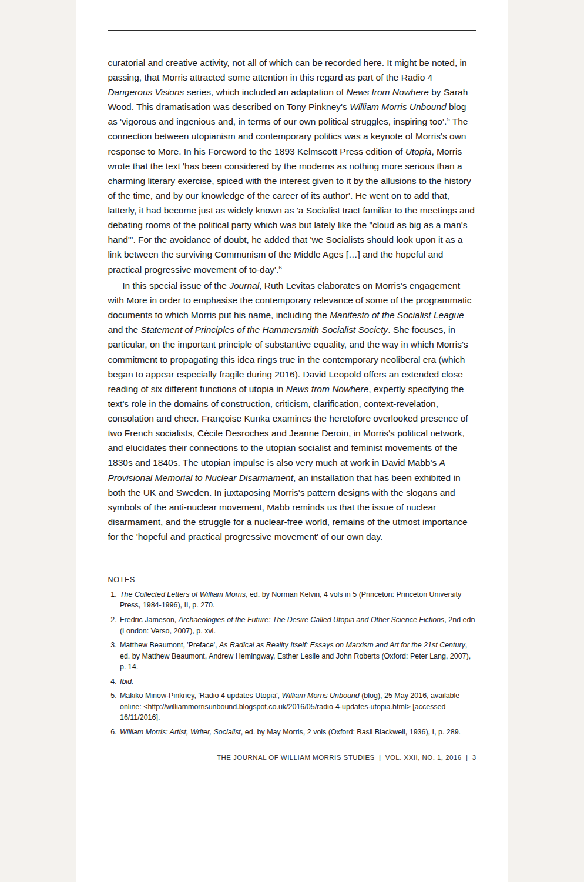curatorial and creative activity, not all of which can be recorded here. It might be noted, in passing, that Morris attracted some attention in this regard as part of the Radio 4 Dangerous Visions series, which included an adaptation of News from Nowhere by Sarah Wood. This dramatisation was described on Tony Pinkney's William Morris Unbound blog as 'vigorous and ingenious and, in terms of our own political struggles, inspiring too'.5 The connection between utopianism and contemporary politics was a keynote of Morris's own response to More. In his Foreword to the 1893 Kelmscott Press edition of Utopia, Morris wrote that the text 'has been considered by the moderns as nothing more serious than a charming literary exercise, spiced with the interest given to it by the allusions to the history of the time, and by our knowledge of the career of its author'. He went on to add that, latterly, it had become just as widely known as 'a Socialist tract familiar to the meetings and debating rooms of the political party which was but lately like the "cloud as big as a man's hand"'. For the avoidance of doubt, he added that 'we Socialists should look upon it as a link between the surviving Communism of the Middle Ages […] and the hopeful and practical progressive movement of to-day'.6
In this special issue of the Journal, Ruth Levitas elaborates on Morris's engagement with More in order to emphasise the contemporary relevance of some of the programmatic documents to which Morris put his name, including the Manifesto of the Socialist League and the Statement of Principles of the Hammersmith Socialist Society. She focuses, in particular, on the important principle of substantive equality, and the way in which Morris's commitment to propagating this idea rings true in the contemporary neoliberal era (which began to appear especially fragile during 2016). David Leopold offers an extended close reading of six different functions of utopia in News from Nowhere, expertly specifying the text's role in the domains of construction, criticism, clarification, context-revelation, consolation and cheer. Françoise Kunka examines the heretofore overlooked presence of two French socialists, Cécile Desroches and Jeanne Deroin, in Morris's political network, and elucidates their connections to the utopian socialist and feminist movements of the 1830s and 1840s. The utopian impulse is also very much at work in David Mabb's A Provisional Memorial to Nuclear Disarmament, an installation that has been exhibited in both the UK and Sweden. In juxtaposing Morris's pattern designs with the slogans and symbols of the anti-nuclear movement, Mabb reminds us that the issue of nuclear disarmament, and the struggle for a nuclear-free world, remains of the utmost importance for the 'hopeful and practical progressive movement' of our own day.
Notes
The Collected Letters of William Morris, ed. by Norman Kelvin, 4 vols in 5 (Princeton: Princeton University Press, 1984-1996), II, p. 270.
Fredric Jameson, Archaeologies of the Future: The Desire Called Utopia and Other Science Fictions, 2nd edn (London: Verso, 2007), p. xvi.
Matthew Beaumont, 'Preface', As Radical as Reality Itself: Essays on Marxism and Art for the 21st Century, ed. by Matthew Beaumont, Andrew Hemingway, Esther Leslie and John Roberts (Oxford: Peter Lang, 2007), p. 14.
Ibid.
Makiko Minow-Pinkney, 'Radio 4 updates Utopia', William Morris Unbound (blog), 25 May 2016, available online: <http://williammorrisunbound.blogspot.co.uk/2016/05/radio-4-updates-utopia.html> [accessed 16/11/2016].
William Morris: Artist, Writer, Socialist, ed. by May Morris, 2 vols (Oxford: Basil Blackwell, 1936), I, p. 289.
THE JOURNAL OF WILLIAM MORRIS STUDIES | VOL. XXII, NO. 1, 2016 | 3